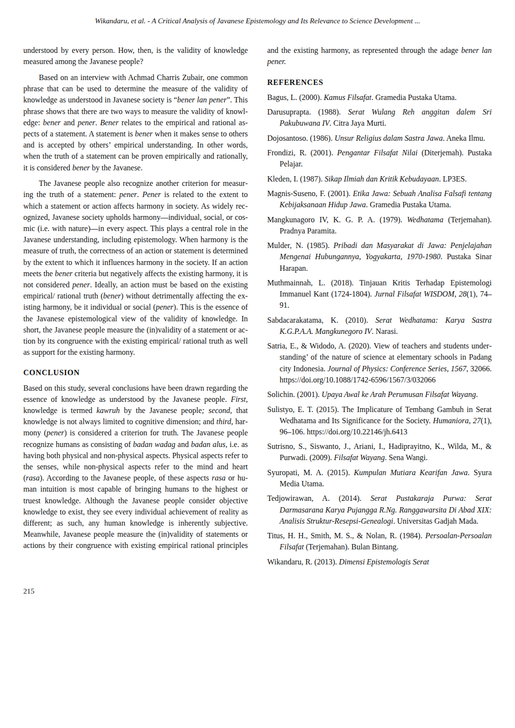Wikandaru, et al. - A Critical Analysis of Javanese Epistemology and Its Relevance to Science Development ...
understood by every person. How, then, is the validity of knowledge measured among the Javanese people?
Based on an interview with Achmad Charris Zubair, one common phrase that can be used to determine the measure of the validity of knowledge as understood in Javanese society is “bener lan pener”. This phrase shows that there are two ways to measure the validity of knowledge: bener and pener. Bener relates to the empirical and rational aspects of a statement. A statement is bener when it makes sense to others and is accepted by others’ empirical understanding. In other words, when the truth of a statement can be proven empirically and rationally, it is considered bener by the Javanese.
The Javanese people also recognize another criterion for measuring the truth of a statement: pener. Pener is related to the extent to which a statement or action affects harmony in society. As widely recognized, Javanese society upholds harmony—individual, social, or cosmic (i.e. with nature)—in every aspect. This plays a central role in the Javanese understanding, including epistemology. When harmony is the measure of truth, the correctness of an action or statement is determined by the extent to which it influences harmony in the society. If an action meets the bener criteria but negatively affects the existing harmony, it is not considered pener. Ideally, an action must be based on the existing empirical/ rational truth (bener) without detrimentally affecting the existing harmony, be it individual or social (pener). This is the essence of the Javanese epistemological view of the validity of knowledge. In short, the Javanese people measure the (in)validity of a statement or action by its congruence with the existing empirical/ rational truth as well as support for the existing harmony.
Conclusion
Based on this study, several conclusions have been drawn regarding the essence of knowledge as understood by the Javanese people. First, knowledge is termed kawruh by the Javanese people; second, that knowledge is not always limited to cognitive dimension; and third, harmony (pener) is considered a criterion for truth. The Javanese people recognize humans as consisting of badan wadag and badan alus, i.e. as having both physical and non-physical aspects. Physical aspects refer to the senses, while non-physical aspects refer to the mind and heart (rasa). According to the Javanese people, of these aspects rasa or human intuition is most capable of bringing humans to the highest or truest knowledge. Although the Javanese people consider objective knowledge to exist, they see every individual achievement of reality as different; as such, any human knowledge is inherently subjective. Meanwhile, Javanese people measure the (in)validity of statements or actions by their congruence with existing empirical rational principles and the existing harmony, as represented through the adage bener lan pener.
References
Bagus, L. (2000). Kamus Filsafat. Gramedia Pustaka Utama.
Darusuprapta. (1988). Serat Wulang Reh anggitan dalem Sri Pakubuwana IV. Citra Jaya Murti.
Dojosantoso. (1986). Unsur Religius dalam Sastra Jawa. Aneka Ilmu.
Frondizi, R. (2001). Pengantar Filsafat Nilai (Diterjemah). Pustaka Pelajar.
Kleden, I. (1987). Sikap Ilmiah dan Kritik Kebudayaan. LP3ES.
Magnis-Suseno, F. (2001). Etika Jawa: Sebuah Analisa Falsafi tentang Kebijaksanaan Hidup Jawa. Gramedia Pustaka Utama.
Mangkunagoro IV, K. G. P. A. (1979). Wedhatama (Terjemahan). Pradnya Paramita.
Mulder, N. (1985). Pribadi dan Masyarakat di Jawa: Penjelajahan Mengenai Hubungannya, Yogyakarta, 1970-1980. Pustaka Sinar Harapan.
Muthmainnah, L. (2018). Tinjauan Kritis Terhadap Epistemologi Immanuel Kant (1724-1804). Jurnal Filsafat WISDOM, 28(1), 74–91.
Sabdacarakatama, K. (2010). Serat Wedhatama: Karya Sastra K.G.P.A.A. Mangkunegoro IV. Narasi.
Satria, E., & Widodo, A. (2020). View of teachers and students understanding’ of the nature of science at elementary schools in Padang city Indonesia. Journal of Physics: Conference Series, 1567, 32066. https://doi.org/10.1088/1742-6596/1567/3/032066
Solichin. (2001). Upaya Awal ke Arah Perumusan Filsafat Wayang.
Sulistyo, E. T. (2015). The Implicature of Tembang Gambuh in Serat Wedhatama and Its Significance for the Society. Humaniora, 27(1), 96–106. https://doi.org/10.22146/jh.6413
Sutrisno, S., Siswanto, J., Ariani, I., Hadiprayitno, K., Wilda, M., & Purwadi. (2009). Filsafat Wayang. Sena Wangi.
Syuropati, M. A. (2015). Kumpulan Mutiara Kearifan Jawa. Syura Media Utama.
Tedjowirawan, A. (2014). Serat Pustakaraja Purwa: Serat Darmasarana Karya Pujangga R.Ng. Ranggawarsita Di Abad XIX: Analisis Struktur-Resepsi-Genealogi. Universitas Gadjah Mada.
Titus, H. H., Smith, M. S., & Nolan, R. (1984). Persoalan-Persoalan Filsafat (Terjemahan). Bulan Bintang.
Wikandaru, R. (2013). Dimensi Epistemologis Serat
215